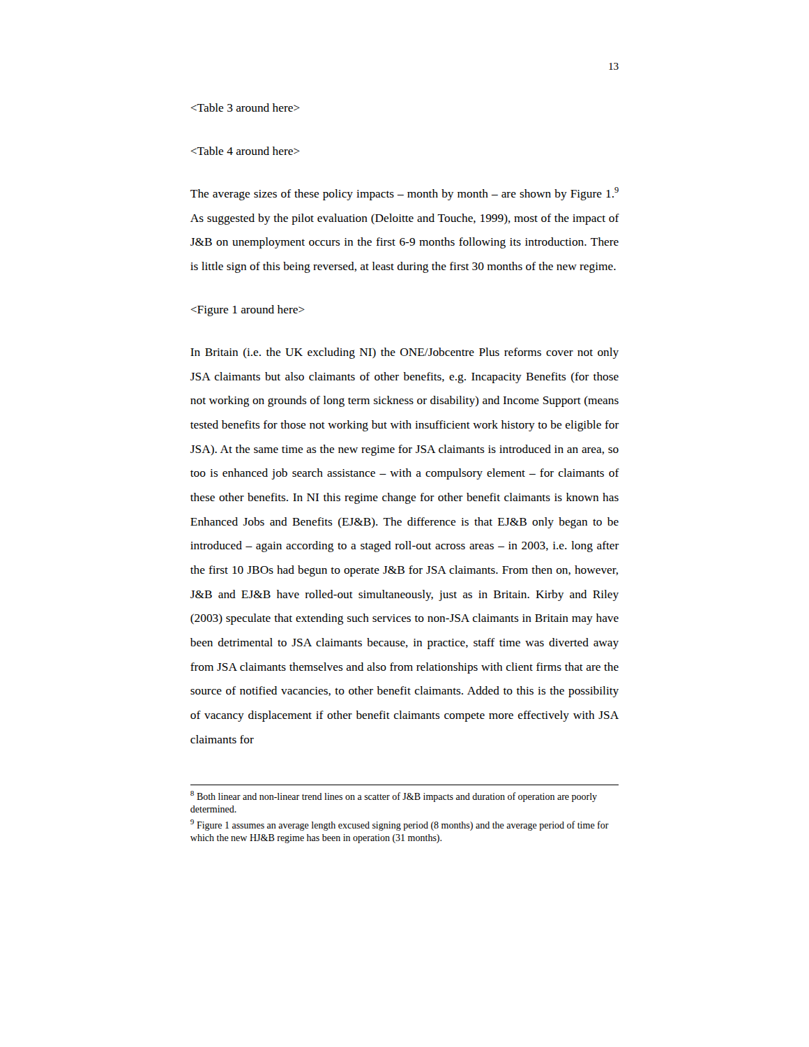13
<Table 3 around here>
<Table 4 around here>
The average sizes of these policy impacts – month by month – are shown by Figure 1.9 As suggested by the pilot evaluation (Deloitte and Touche, 1999), most of the impact of J&B on unemployment occurs in the first 6-9 months following its introduction. There is little sign of this being reversed, at least during the first 30 months of the new regime.
<Figure 1 around here>
In Britain (i.e. the UK excluding NI) the ONE/Jobcentre Plus reforms cover not only JSA claimants but also claimants of other benefits, e.g. Incapacity Benefits (for those not working on grounds of long term sickness or disability) and Income Support (means tested benefits for those not working but with insufficient work history to be eligible for JSA). At the same time as the new regime for JSA claimants is introduced in an area, so too is enhanced job search assistance – with a compulsory element – for claimants of these other benefits. In NI this regime change for other benefit claimants is known has Enhanced Jobs and Benefits (EJ&B). The difference is that EJ&B only began to be introduced – again according to a staged roll-out across areas – in 2003, i.e. long after the first 10 JBOs had begun to operate J&B for JSA claimants. From then on, however, J&B and EJ&B have rolled-out simultaneously, just as in Britain. Kirby and Riley (2003) speculate that extending such services to non-JSA claimants in Britain may have been detrimental to JSA claimants because, in practice, staff time was diverted away from JSA claimants themselves and also from relationships with client firms that are the source of notified vacancies, to other benefit claimants. Added to this is the possibility of vacancy displacement if other benefit claimants compete more effectively with JSA claimants for
8 Both linear and non-linear trend lines on a scatter of J&B impacts and duration of operation are poorly determined.
9 Figure 1 assumes an average length excused signing period (8 months) and the average period of time for which the new HJ&B regime has been in operation (31 months).